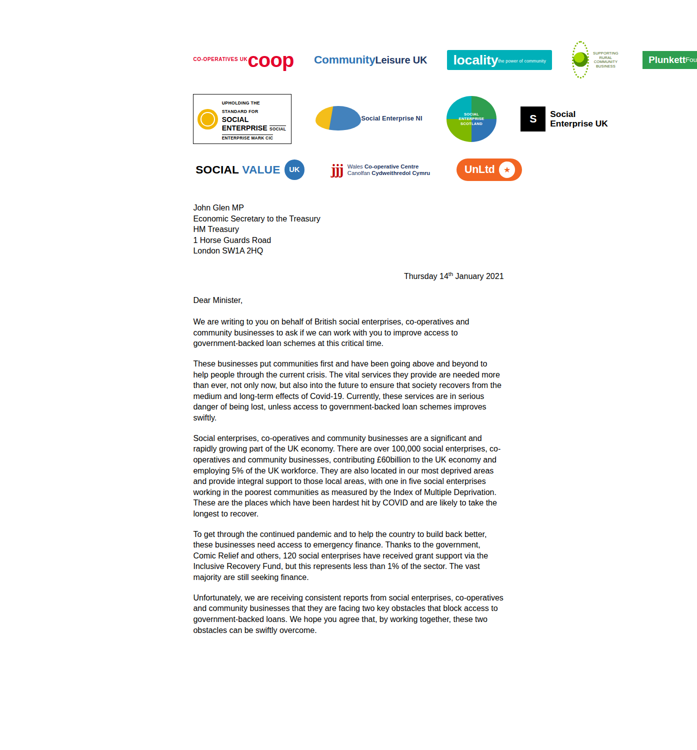CO-OPERATIVES UK
coop
Community
Leisure UK
locality
the power of community
SUPPORTING RURAL COMMUNITY BUSINESS
Plunkett
Foundation
UPHOLDING THE
STANDARD FOR
SOCIAL ENTERPRISE SOCIAL ENTERPRISE MARK CIC
Social Enterprise NI
SOCIAL
ENTERPRISE
SCOTLAND
S Social
Enterprise UK
SOCIAL VALUE UK
jjj Wales Co-operative Centre
Canolfan Cydweithredol Cymru
UnLtd ★
John Glen MP
Economic Secretary to the Treasury
HM Treasury
1 Horse Guards Road
London SW1A 2HQ
Thursday 14th January 2021
Dear Minister,
We are writing to you on behalf of British social enterprises, co-operatives and community businesses to ask if we can work with you to improve access to government-backed loan schemes at this critical time.
These businesses put communities first and have been going above and beyond to help people through the current crisis. The vital services they provide are needed more than ever, not only now, but also into the future to ensure that society recovers from the medium and long-term effects of Covid-19. Currently, these services are in serious danger of being lost, unless access to government-backed loan schemes improves swiftly.
Social enterprises, co-operatives and community businesses are a significant and rapidly growing part of the UK economy. There are over 100,000 social enterprises, co-operatives and community businesses, contributing £60billion to the UK economy and employing 5% of the UK workforce. They are also located in our most deprived areas and provide integral support to those local areas, with one in five social enterprises working in the poorest communities as measured by the Index of Multiple Deprivation. These are the places which have been hardest hit by COVID and are likely to take the longest to recover.
To get through the continued pandemic and to help the country to build back better, these businesses need access to emergency finance. Thanks to the government, Comic Relief and others, 120 social enterprises have received grant support via the Inclusive Recovery Fund, but this represents less than 1% of the sector. The vast majority are still seeking finance.
Unfortunately, we are receiving consistent reports from social enterprises, co-operatives and community businesses that they are facing two key obstacles that block access to government-backed loans. We hope you agree that, by working together, these two obstacles can be swiftly overcome.